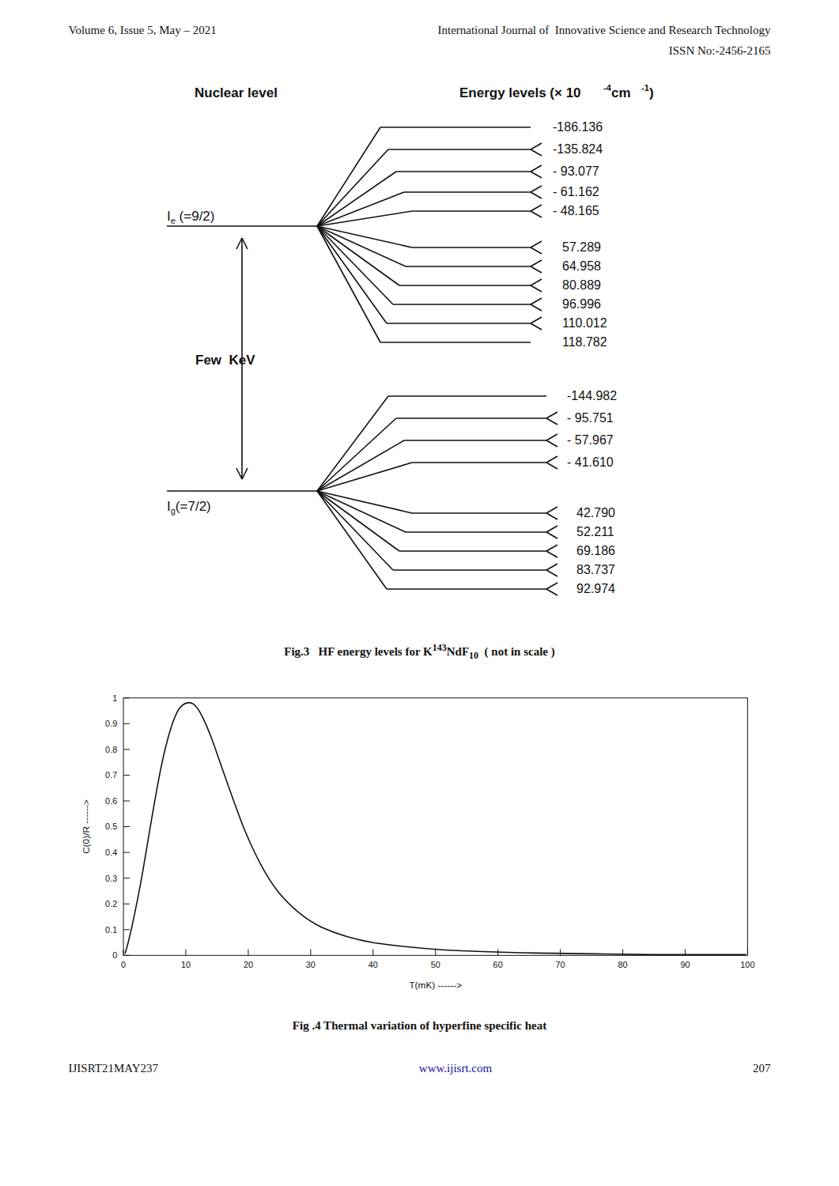Volume 6, Issue 5, May – 2021
International Journal of Innovative Science and Research Technology ISSN No:-2456-2165
Hyperfine energy levels for K-143-Nd-F-10 Schematic showing nuclear levels I_e = 9/2 and I_g = 7/2 separated by a few keV, each splitting into hyperfine sublevels with listed energies in units of 10^-4 cm^-1. Nuclear level Energy levels (× 10 -4 cm -1 ) Ie (=9/2) Ig(=7/2) Few KeV -186.136 -135.824 - 93.077 - 61.162 - 48.165 57.289 64.958 80.889 96.996 110.012 118.782 -144.982 - 95.751 - 57.967 - 41.610 42.790 52.211 69.186 83.737 92.974
Fig.3 HF energy levels for K143 NdF10 ( not in scale )
Thermal variation of hyperfine specific heat Plot of C(0)/R versus temperature in millikelvin from 0 to 100, showing a Schottky-like peak near 7 millikelvin reaching about 0.96 and decaying toward zero at 100 millikelvin. 1 0.9 0.8 0.7 0.6 0.5 0.4 0.3 0.2 0.1 0 0 10 20 30 40 50 60 70 80 90 100 T(mK) ------> C(0)/R ------>
Fig .4 Thermal variation of hyperfine specific heat
IJISRT21MAY237
www.ijisrt.com
207